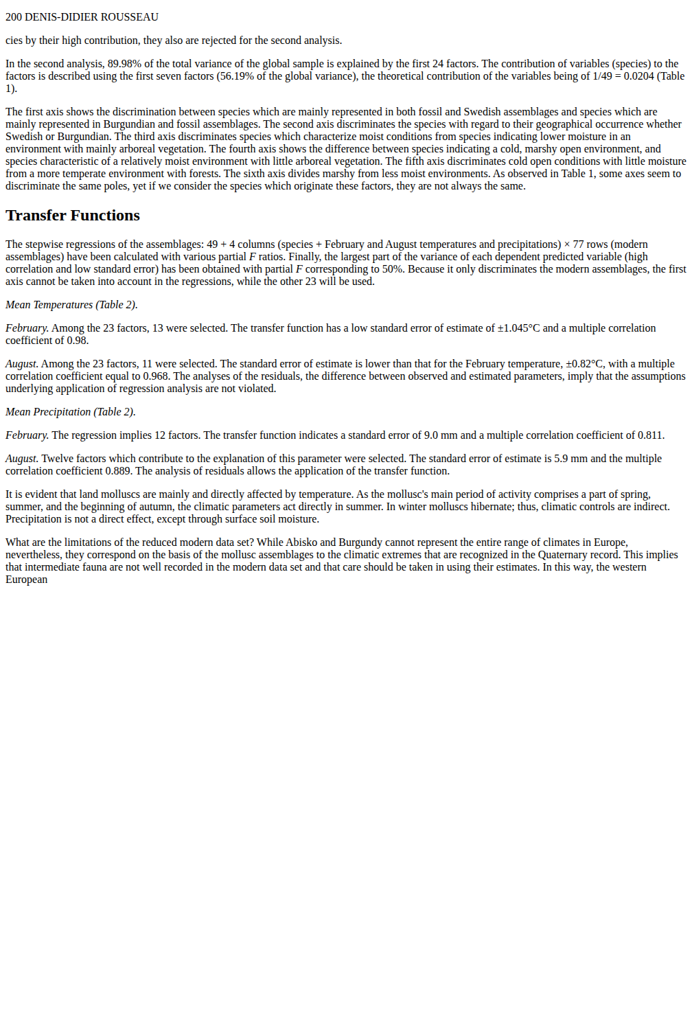200 DENIS-DIDIER ROUSSEAU
cies by their high contribution, they also are rejected for the second analysis.
In the second analysis, 89.98% of the total variance of the global sample is explained by the first 24 factors. The contribution of variables (species) to the factors is described using the first seven factors (56.19% of the global variance), the theoretical contribution of the variables being of 1/49 = 0.0204 (Table 1).
The first axis shows the discrimination between species which are mainly represented in both fossil and Swedish assemblages and species which are mainly represented in Burgundian and fossil assemblages. The second axis discriminates the species with regard to their geographical occurrence whether Swedish or Burgundian. The third axis discriminates species which characterize moist conditions from species indicating lower moisture in an environment with mainly arboreal vegetation. The fourth axis shows the difference between species indicating a cold, marshy open environment, and species characteristic of a relatively moist environment with little arboreal vegetation. The fifth axis discriminates cold open conditions with little moisture from a more temperate environment with forests. The sixth axis divides marshy from less moist environments. As observed in Table 1, some axes seem to discriminate the same poles, yet if we consider the species which originate these factors, they are not always the same.
Transfer Functions
The stepwise regressions of the assemblages: 49 + 4 columns (species + February and August temperatures and precipitations) × 77 rows (modern assemblages) have been calculated with various partial F ratios. Finally, the largest part of the variance of each dependent predicted variable (high correlation and low standard error) has been obtained with partial F corresponding to 50%. Because it only discriminates the modern assemblages, the first axis cannot be taken into account in the regressions, while the other 23 will be used.
Mean Temperatures (Table 2).
February. Among the 23 factors, 13 were selected. The transfer function has a low standard error of estimate of ±1.045°C and a multiple correlation coefficient of 0.98.
August. Among the 23 factors, 11 were selected. The standard error of estimate is lower than that for the February temperature, ±0.82°C, with a multiple correlation coefficient equal to 0.968. The analyses of the residuals, the difference between observed and estimated parameters, imply that the assumptions underlying application of regression analysis are not violated.
Mean Precipitation (Table 2).
February. The regression implies 12 factors. The transfer function indicates a standard error of 9.0 mm and a multiple correlation coefficient of 0.811.
August. Twelve factors which contribute to the explanation of this parameter were selected. The standard error of estimate is 5.9 mm and the multiple correlation coefficient 0.889. The analysis of residuals allows the application of the transfer function.
It is evident that land molluscs are mainly and directly affected by temperature. As the mollusc's main period of activity comprises a part of spring, summer, and the beginning of autumn, the climatic parameters act directly in summer. In winter molluscs hibernate; thus, climatic controls are indirect. Precipitation is not a direct effect, except through surface soil moisture.
What are the limitations of the reduced modern data set? While Abisko and Burgundy cannot represent the entire range of climates in Europe, nevertheless, they correspond on the basis of the mollusc assemblages to the climatic extremes that are recognized in the Quaternary record. This implies that intermediate fauna are not well recorded in the modern data set and that care should be taken in using their estimates. In this way, the western European